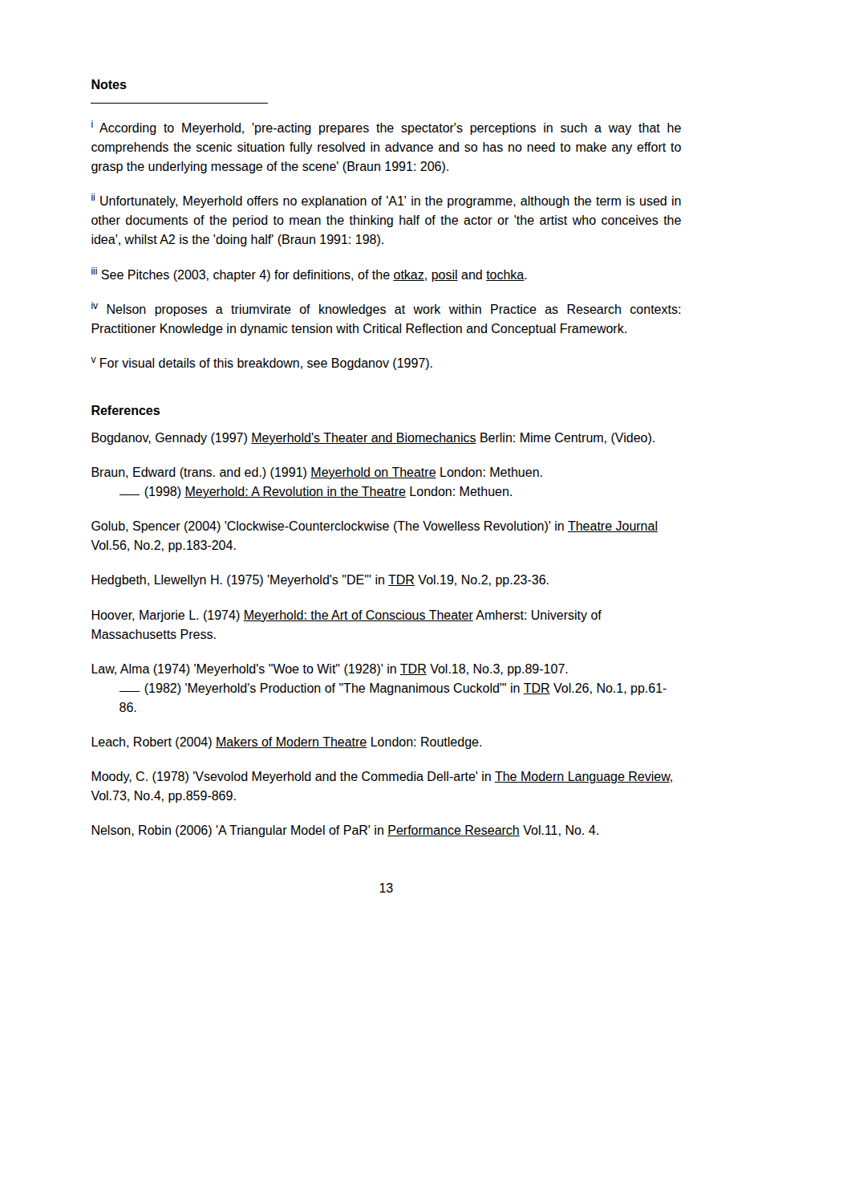Notes
i According to Meyerhold, 'pre-acting prepares the spectator's perceptions in such a way that he comprehends the scenic situation fully resolved in advance and so has no need to make any effort to grasp the underlying message of the scene' (Braun 1991: 206).
ii Unfortunately, Meyerhold offers no explanation of 'A1' in the programme, although the term is used in other documents of the period to mean the thinking half of the actor or 'the artist who conceives the idea', whilst A2 is the 'doing half' (Braun 1991: 198).
iii See Pitches (2003, chapter 4) for definitions, of the otkaz, posil and tochka.
iv Nelson proposes a triumvirate of knowledges at work within Practice as Research contexts: Practitioner Knowledge in dynamic tension with Critical Reflection and Conceptual Framework.
v For visual details of this breakdown, see Bogdanov (1997).
References
Bogdanov, Gennady (1997) Meyerhold's Theater and Biomechanics Berlin: Mime Centrum, (Video).
Braun, Edward (trans. and ed.) (1991) Meyerhold on Theatre London: Methuen. (1998) Meyerhold: A Revolution in the Theatre London: Methuen.
Golub, Spencer (2004) 'Clockwise-Counterclockwise (The Vowelless Revolution)' in Theatre Journal Vol.56, No.2, pp.183-204.
Hedgbeth, Llewellyn H. (1975) 'Meyerhold's "DE"' in TDR Vol.19, No.2, pp.23-36.
Hoover, Marjorie L. (1974) Meyerhold: the Art of Conscious Theater Amherst: University of Massachusetts Press.
Law, Alma (1974) 'Meyerhold's "Woe to Wit" (1928)' in TDR Vol.18, No.3, pp.89-107. (1982) 'Meyerhold's Production of "The Magnanimous Cuckold"' in TDR Vol.26, No.1, pp.61-86.
Leach, Robert (2004) Makers of Modern Theatre London: Routledge.
Moody, C. (1978) 'Vsevolod Meyerhold and the Commedia Dell-arte' in The Modern Language Review, Vol.73, No.4, pp.859-869.
Nelson, Robin (2006) 'A Triangular Model of PaR' in Performance Research Vol.11, No. 4.
13